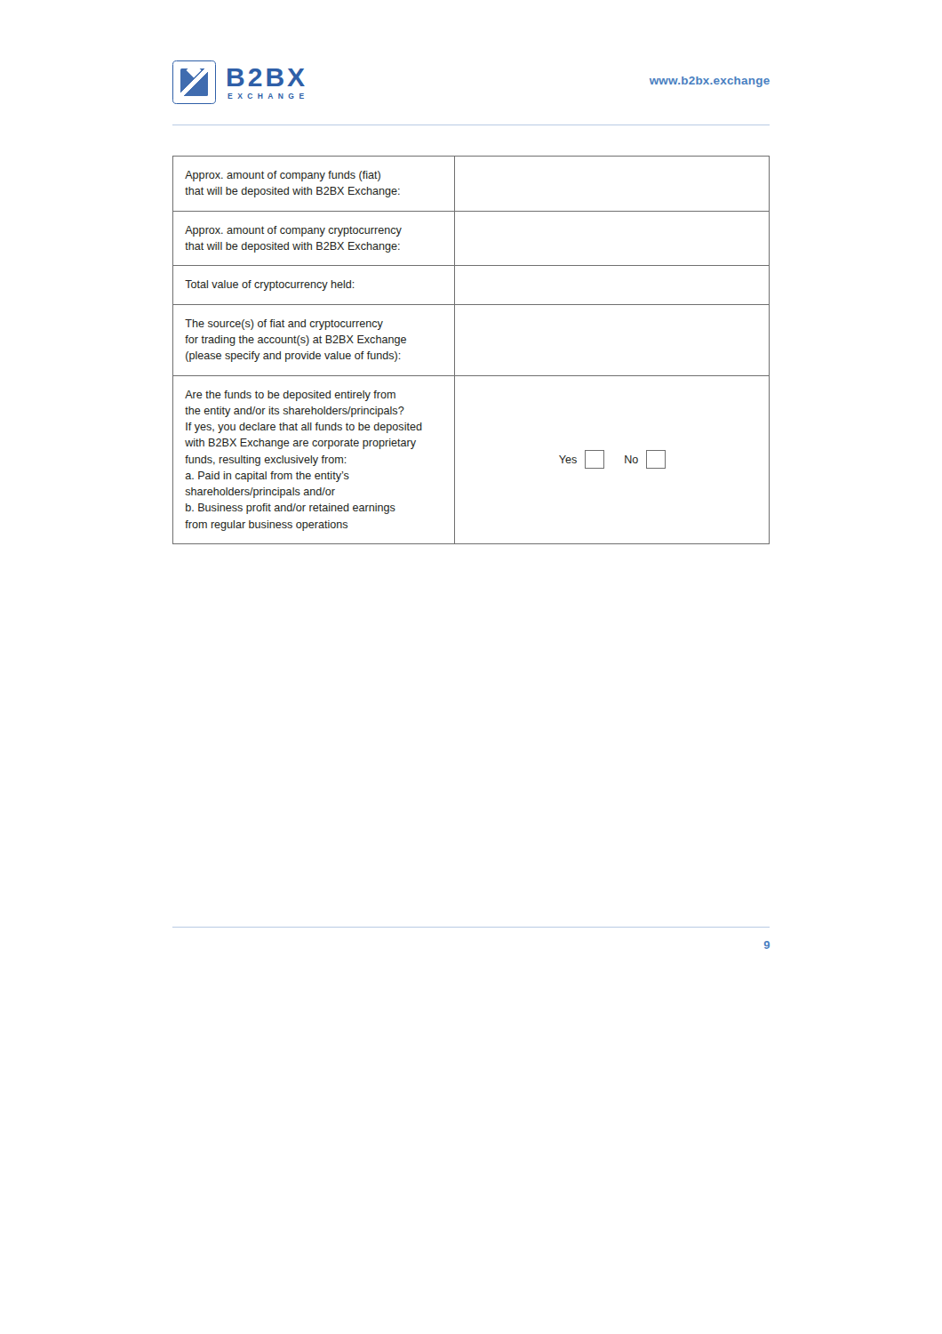B2BX EXCHANGE
www.b2bx.exchange
| Approx. amount of company funds (fiat) that will be deposited with B2BX Exchange: | |
| Approx. amount of company cryptocurrency that will be deposited with B2BX Exchange: | |
| Total value of cryptocurrency held: | |
| The source(s) of fiat and cryptocurrency for trading the account(s) at B2BX Exchange (please specify and provide value of funds): | |
| Are the funds to be deposited entirely from the entity and/or its shareholders/principals? If yes, you declare that all funds to be deposited with B2BX Exchange are corporate proprietary funds, resulting exclusively from: a. Paid in capital from the entity’s shareholders/principals and/or b. Business profit and/or retained earnings from regular business operations | Yes No |
9